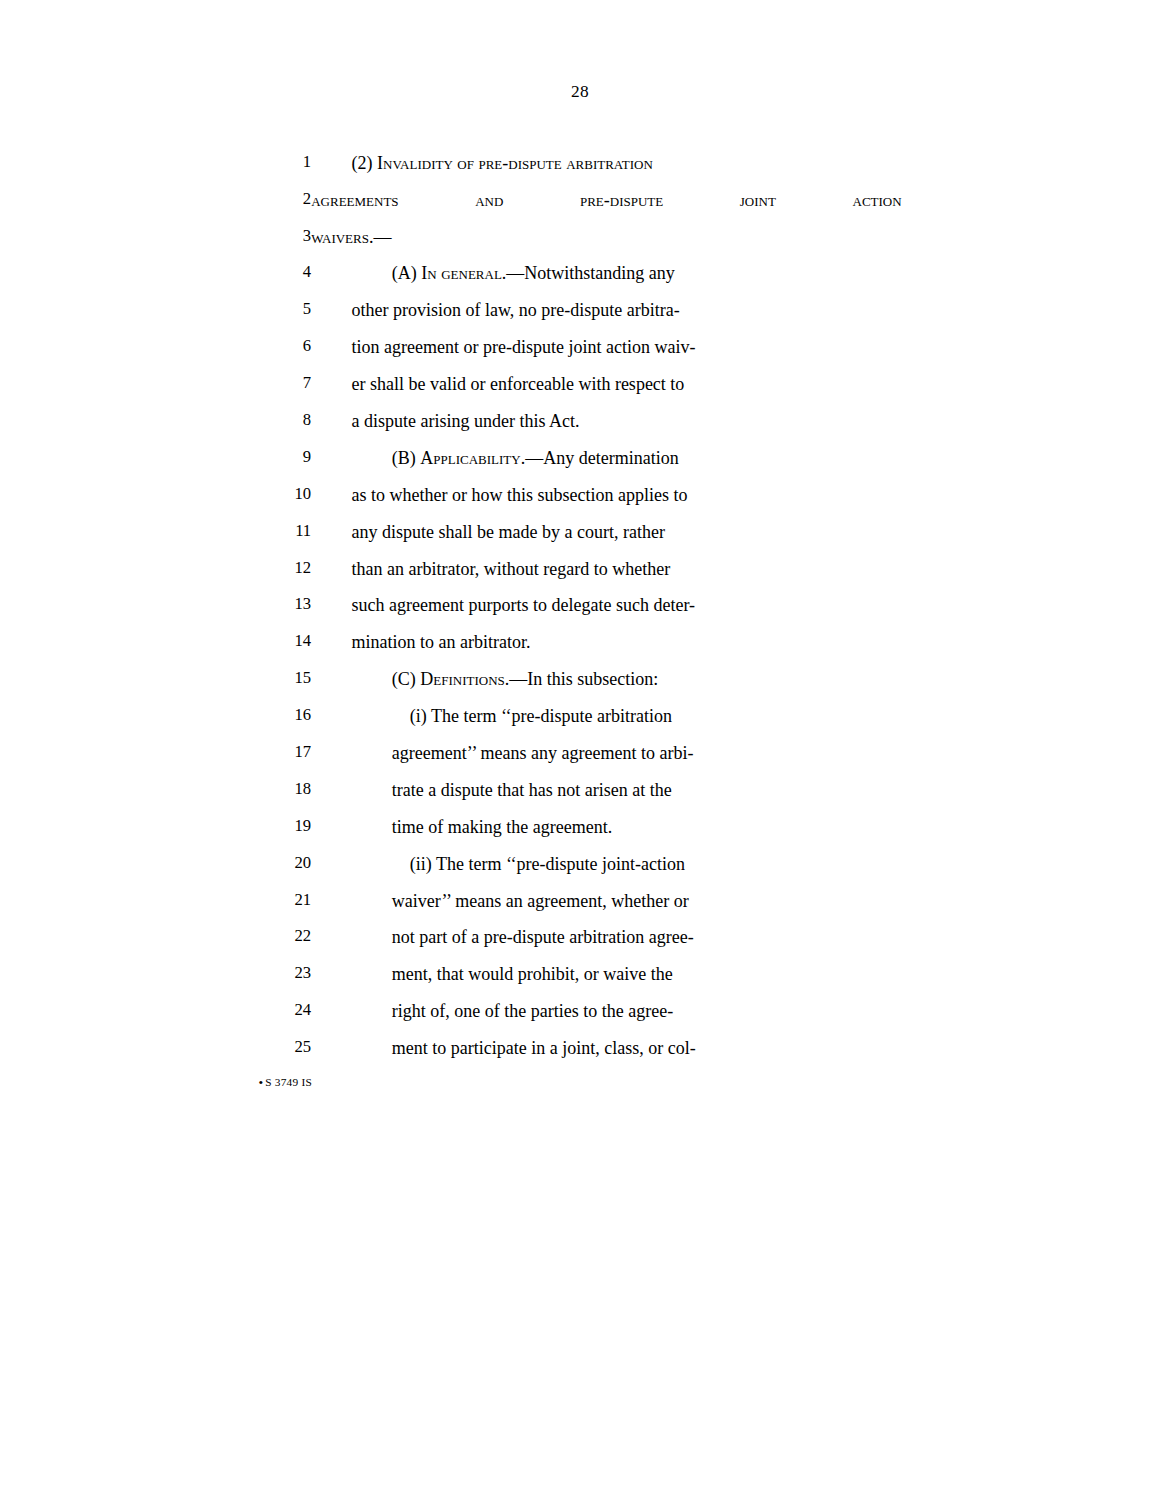28
| 1 | (2) Invalidity of pre-dispute arbitration |
| 2 | agreements and pre-dispute joint action |
| 3 | waivers. — |
| 4 | (A) In general. —Notwithstanding any |
| 5 | other provision of law, no pre-dispute arbitra- |
| 6 | tion agreement or pre-dispute joint action waiv- |
| 7 | er shall be valid or enforceable with respect to |
| 8 | a dispute arising under this Act. |
| 9 | (B) Applicability. —Any determination |
| 10 | as to whether or how this subsection applies to |
| 11 | any dispute shall be made by a court, rather |
| 12 | than an arbitrator, without regard to whether |
| 13 | such agreement purports to delegate such deter- |
| 14 | mination to an arbitrator. |
| 15 | (C) Definitions. —In this subsection: |
| 16 | (i) The term ‘‘pre-dispute arbitration |
| 17 | agreement’’ means any agreement to arbi- |
| 18 | trate a dispute that has not arisen at the |
| 19 | time of making the agreement. |
| 20 | (ii) The term ‘‘pre-dispute joint-action |
| 21 | waiver’’ means an agreement, whether or |
| 22 | not part of a pre-dispute arbitration agree- |
| 23 | ment, that would prohibit, or waive the |
| 24 | right of, one of the parties to the agree- |
| 25 | ment to participate in a joint, class, or col- |
•S 3749 IS